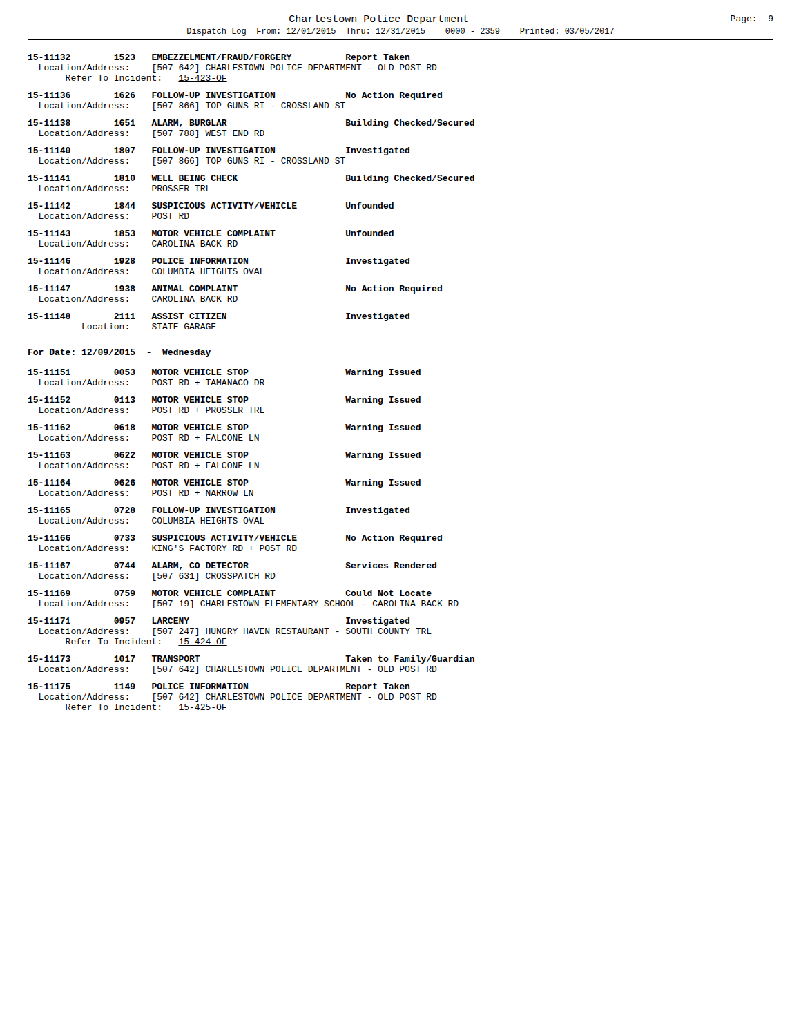Page: 9 Charlestown Police Department
Dispatch Log From: 12/01/2015 Thru: 12/31/2015 0000 - 2359 Printed: 03/05/2017
15-11132 1523 EMBEZZELMENT/FRAUD/FORGERY Report Taken
Location/Address: [507 642] CHARLESTOWN POLICE DEPARTMENT - OLD POST RD
Refer To Incident: 15-423-OF
15-11136 1626 FOLLOW-UP INVESTIGATION No Action Required
Location/Address: [507 866] TOP GUNS RI - CROSSLAND ST
15-11138 1651 ALARM, BURGLAR Building Checked/Secured
Location/Address: [507 788] WEST END RD
15-11140 1807 FOLLOW-UP INVESTIGATION Investigated
Location/Address: [507 866] TOP GUNS RI - CROSSLAND ST
15-11141 1810 WELL BEING CHECK Building Checked/Secured
Location/Address: PROSSER TRL
15-11142 1844 SUSPICIOUS ACTIVITY/VEHICLE Unfounded
Location/Address: POST RD
15-11143 1853 MOTOR VEHICLE COMPLAINT Unfounded
Location/Address: CAROLINA BACK RD
15-11146 1928 POLICE INFORMATION Investigated
Location/Address: COLUMBIA HEIGHTS OVAL
15-11147 1938 ANIMAL COMPLAINT No Action Required
Location/Address: CAROLINA BACK RD
15-11148 2111 ASSIST CITIZEN Investigated
Location: STATE GARAGE
For Date: 12/09/2015 - Wednesday
15-11151 0053 MOTOR VEHICLE STOP Warning Issued
Location/Address: POST RD + TAMANACO DR
15-11152 0113 MOTOR VEHICLE STOP Warning Issued
Location/Address: POST RD + PROSSER TRL
15-11162 0618 MOTOR VEHICLE STOP Warning Issued
Location/Address: POST RD + FALCONE LN
15-11163 0622 MOTOR VEHICLE STOP Warning Issued
Location/Address: POST RD + FALCONE LN
15-11164 0626 MOTOR VEHICLE STOP Warning Issued
Location/Address: POST RD + NARROW LN
15-11165 0728 FOLLOW-UP INVESTIGATION Investigated
Location/Address: COLUMBIA HEIGHTS OVAL
15-11166 0733 SUSPICIOUS ACTIVITY/VEHICLE No Action Required
Location/Address: KING'S FACTORY RD + POST RD
15-11167 0744 ALARM, CO DETECTOR Services Rendered
Location/Address: [507 631] CROSSPATCH RD
15-11169 0759 MOTOR VEHICLE COMPLAINT Could Not Locate
Location/Address: [507 19] CHARLESTOWN ELEMENTARY SCHOOL - CAROLINA BACK RD
15-11171 0957 LARCENY Investigated
Location/Address: [507 247] HUNGRY HAVEN RESTAURANT - SOUTH COUNTY TRL
Refer To Incident: 15-424-OF
15-11173 1017 TRANSPORT Taken to Family/Guardian
Location/Address: [507 642] CHARLESTOWN POLICE DEPARTMENT - OLD POST RD
15-11175 1149 POLICE INFORMATION Report Taken
Location/Address: [507 642] CHARLESTOWN POLICE DEPARTMENT - OLD POST RD
Refer To Incident: 15-425-OF